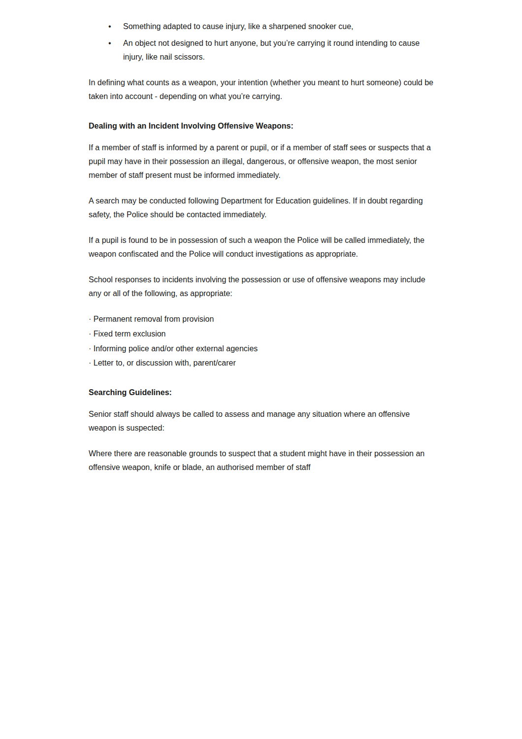Something adapted to cause injury, like a sharpened snooker cue,
An object not designed to hurt anyone, but you’re carrying it round intending to cause injury, like nail scissors.
In defining what counts as a weapon, your intention (whether you meant to hurt someone) could be taken into account - depending on what you’re carrying.
Dealing with an Incident Involving Offensive Weapons:
If a member of staff is informed by a parent or pupil, or if a member of staff sees or suspects that a pupil may have in their possession an illegal, dangerous, or offensive weapon, the most senior member of staff present must be informed immediately.
A search may be conducted following Department for Education guidelines. If in doubt regarding safety, the Police should be contacted immediately.
If a pupil is found to be in possession of such a weapon the Police will be called immediately, the weapon confiscated and the Police will conduct investigations as appropriate.
School responses to incidents involving the possession or use of offensive weapons may include any or all of the following, as appropriate:
· Permanent removal from provision
· Fixed term exclusion
· Informing police and/or other external agencies
· Letter to, or discussion with, parent/carer
Searching Guidelines:
Senior staff should always be called to assess and manage any situation where an offensive weapon is suspected:
Where there are reasonable grounds to suspect that a student might have in their possession an offensive weapon, knife or blade, an authorised member of staff